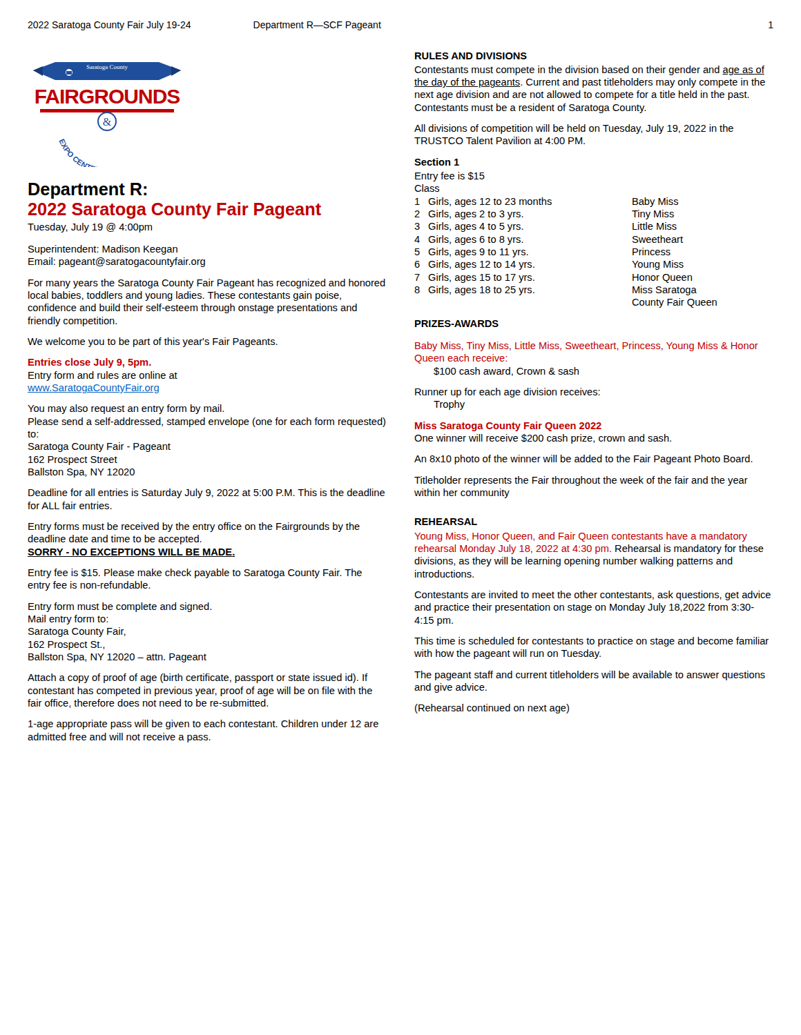2022 Saratoga County Fair July 19-24
Department R—SCF Pageant
1
Saratoga County FAIRGROUNDS & EXPO CENTER
Department R:
2022 Saratoga County Fair Pageant
Tuesday, July 19 @ 4:00pm
Superintendent: Madison Keegan
Email: pageant@saratogacountyfair.org
For many years the Saratoga County Fair Pageant has recognized and honored local babies, toddlers and young ladies. These contestants gain poise, confidence and build their self-esteem through onstage presentations and friendly competition.
We welcome you to be part of this year's Fair Pageants.
Entries close July 9, 5pm.
Entry form and rules are online at
www.SaratogaCountyFair.org
You may also request an entry form by mail.
Please send a self-addressed, stamped envelope (one for each form requested) to:
Saratoga County Fair - Pageant
162 Prospect Street
Ballston Spa, NY 12020
Deadline for all entries is Saturday July 9, 2022 at 5:00 P.M. This is the deadline for ALL fair entries.
Entry forms must be received by the entry office on the Fairgrounds by the deadline date and time to be accepted.
SORRY - NO EXCEPTIONS WILL BE MADE.
Entry fee is $15. Please make check payable to Saratoga County Fair. The entry fee is non-refundable.
Entry form must be complete and signed.
Mail entry form to:
Saratoga County Fair,
162 Prospect St.,
Ballston Spa, NY 12020 – attn. Pageant
Attach a copy of proof of age (birth certificate, passport or state issued id). If contestant has competed in previous year, proof of age will be on file with the fair office, therefore does not need to be re-submitted.
1-age appropriate pass will be given to each contestant. Children under 12 are admitted free and will not receive a pass.
Rules and Divisions
Contestants must compete in the division based on their gender and age as of the day of the pageants. Current and past titleholders may only compete in the next age division and are not allowed to compete for a title held in the past. Contestants must be a resident of Saratoga County.
All divisions of competition will be held on Tuesday, July 19, 2022 in the TRUSTCO Talent Pavilion at 4:00 PM.
Section 1
Entry fee is $15
Class
| 1 | Girls, ages 12 to 23 months | Baby Miss |
| 2 | Girls, ages 2 to 3 yrs. | Tiny Miss |
| 3 | Girls, ages 4 to 5 yrs. | Little Miss |
| 4 | Girls, ages 6 to 8 yrs. | Sweetheart |
| 5 | Girls, ages 9 to 11 yrs. | Princess |
| 6 | Girls, ages 12 to 14 yrs. | Young Miss |
| 7 | Girls, ages 15 to 17 yrs. | Honor Queen |
| 8 | Girls, ages 18 to 25 yrs. | Miss Saratoga County Fair Queen |
Prizes-Awards
Baby Miss, Tiny Miss, Little Miss, Sweetheart, Princess, Young Miss & Honor Queen each receive:
$100 cash award, Crown & sash
Runner up for each age division receives:
Trophy
Miss Saratoga County Fair Queen 2022
One winner will receive $200 cash prize, crown and sash.
An 8x10 photo of the winner will be added to the Fair Pageant Photo Board.
Titleholder represents the Fair throughout the week of the fair and the year within her community
Rehearsal
Young Miss, Honor Queen, and Fair Queen contestants have a mandatory rehearsal Monday July 18, 2022 at 4:30 pm. Rehearsal is mandatory for these divisions, as they will be learning opening number walking patterns and introductions.
Contestants are invited to meet the other contestants, ask questions, get advice and practice their presentation on stage on Monday July 18,2022 from 3:30-4:15 pm.
This time is scheduled for contestants to practice on stage and become familiar with how the pageant will run on Tuesday.
The pageant staff and current titleholders will be available to answer questions and give advice.
(Rehearsal continued on next age)